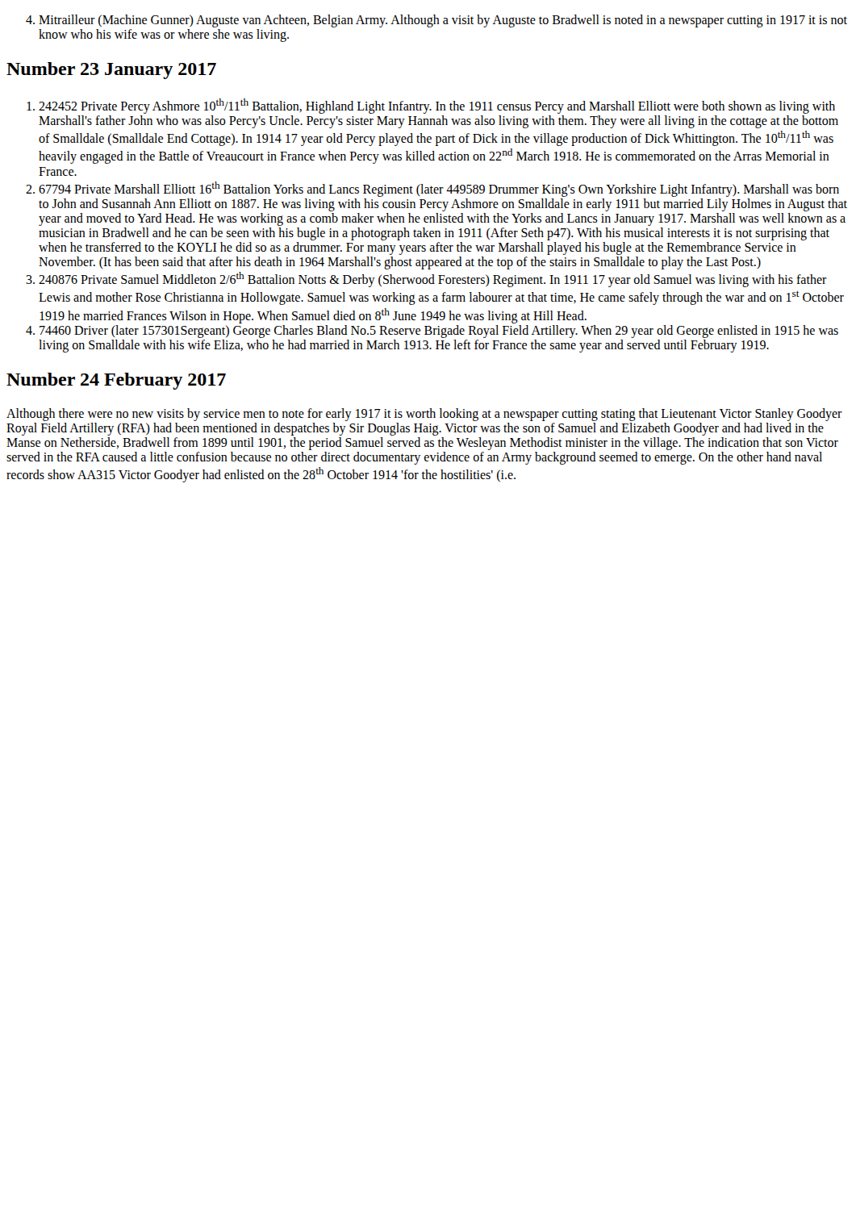Mitrailleur (Machine Gunner) Auguste van Achteen, Belgian Army. Although a visit by Auguste to Bradwell is noted in a newspaper cutting in 1917 it is not know who his wife was or where she was living.
Number 23 January 2017
242452 Private Percy Ashmore 10th/11th Battalion, Highland Light Infantry. In the 1911 census Percy and Marshall Elliott were both shown as living with Marshall's father John who was also Percy's Uncle. Percy's sister Mary Hannah was also living with them. They were all living in the cottage at the bottom of Smalldale (Smalldale End Cottage). In 1914 17 year old Percy played the part of Dick in the village production of Dick Whittington. The 10th/11th was heavily engaged in the Battle of Vreaucourt in France when Percy was killed action on 22nd March 1918. He is commemorated on the Arras Memorial in France.
67794 Private Marshall Elliott 16th Battalion Yorks and Lancs Regiment (later 449589 Drummer King's Own Yorkshire Light Infantry). Marshall was born to John and Susannah Ann Elliott on 1887. He was living with his cousin Percy Ashmore on Smalldale in early 1911 but married Lily Holmes in August that year and moved to Yard Head. He was working as a comb maker when he enlisted with the Yorks and Lancs in January 1917. Marshall was well known as a musician in Bradwell and he can be seen with his bugle in a photograph taken in 1911 (After Seth p47). With his musical interests it is not surprising that when he transferred to the KOYLI he did so as a drummer. For many years after the war Marshall played his bugle at the Remembrance Service in November. (It has been said that after his death in 1964 Marshall's ghost appeared at the top of the stairs in Smalldale to play the Last Post.)
240876 Private Samuel Middleton 2/6th Battalion Notts & Derby (Sherwood Foresters) Regiment. In 1911 17 year old Samuel was living with his father Lewis and mother Rose Christianna in Hollowgate. Samuel was working as a farm labourer at that time, He came safely through the war and on 1st October 1919 he married Frances Wilson in Hope. When Samuel died on 8th June 1949 he was living at Hill Head.
74460 Driver (later 157301Sergeant) George Charles Bland No.5 Reserve Brigade Royal Field Artillery. When 29 year old George enlisted in 1915 he was living on Smalldale with his wife Eliza, who he had married in March 1913. He left for France the same year and served until February 1919.
Number 24 February 2017
Although there were no new visits by service men to note for early 1917 it is worth looking at a newspaper cutting stating that Lieutenant Victor Stanley Goodyer Royal Field Artillery (RFA) had been mentioned in despatches by Sir Douglas Haig. Victor was the son of Samuel and Elizabeth Goodyer and had lived in the Manse on Netherside, Bradwell from 1899 until 1901, the period Samuel served as the Wesleyan Methodist minister in the village. The indication that son Victor served in the RFA caused a little confusion because no other direct documentary evidence of an Army background seemed to emerge. On the other hand naval records show AA315 Victor Goodyer had enlisted on the 28th October 1914 'for the hostilities' (i.e.